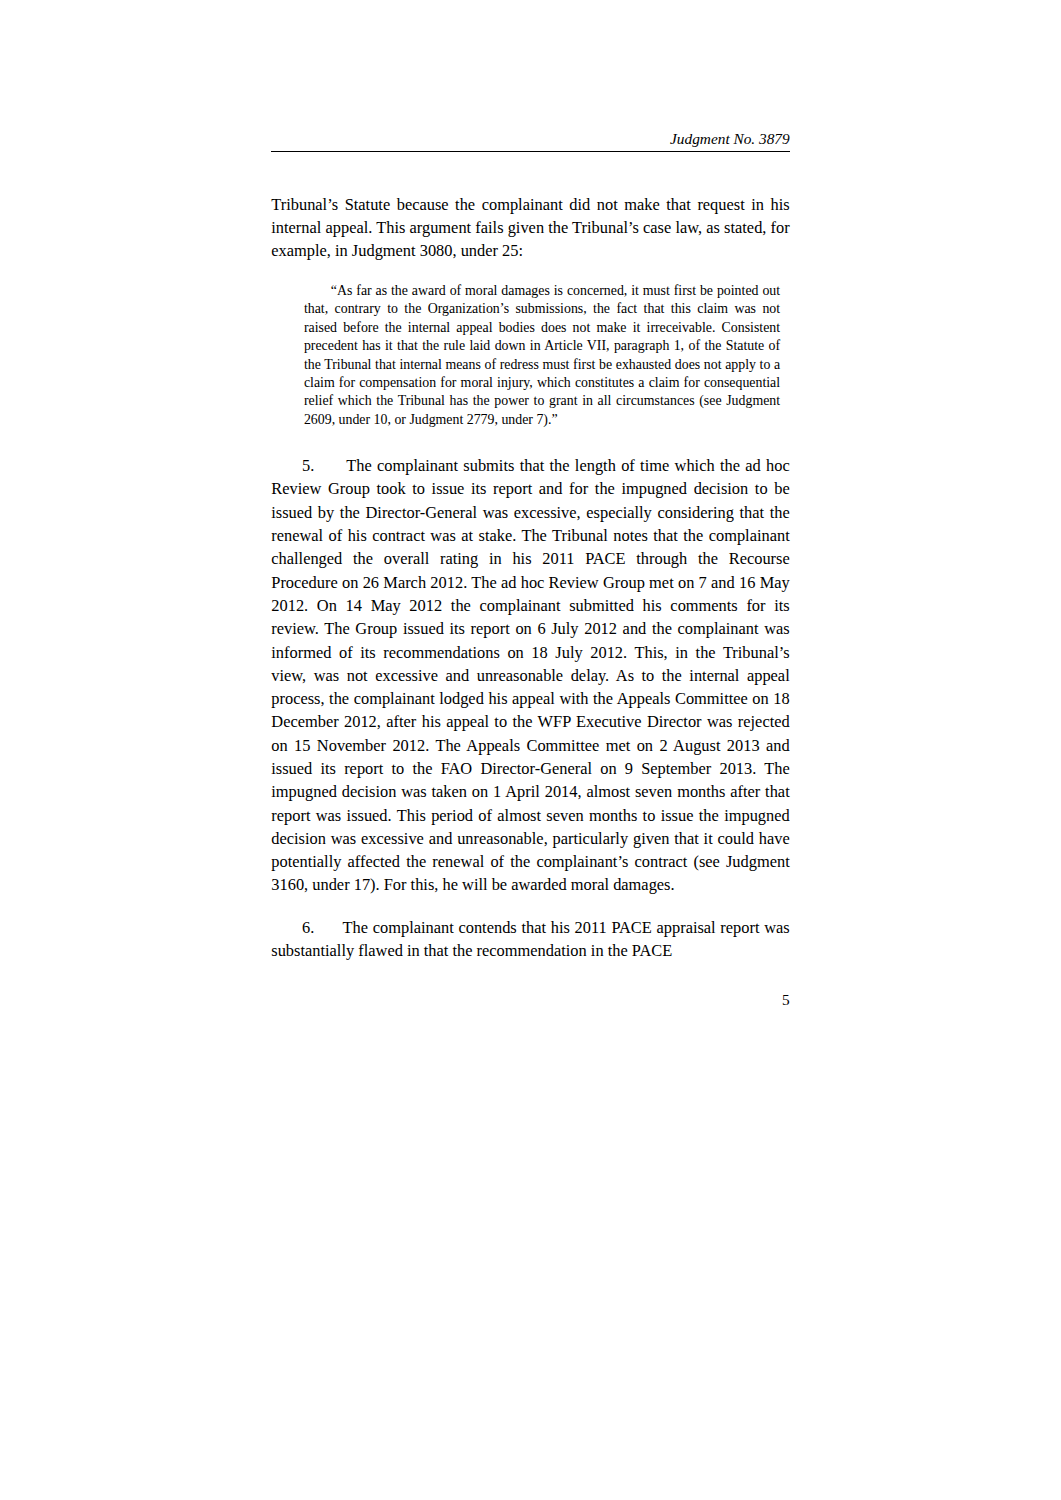Judgment No. 3879
Tribunal’s Statute because the complainant did not make that request in his internal appeal. This argument fails given the Tribunal’s case law, as stated, for example, in Judgment 3080, under 25:
“As far as the award of moral damages is concerned, it must first be pointed out that, contrary to the Organization’s submissions, the fact that this claim was not raised before the internal appeal bodies does not make it irreceivable. Consistent precedent has it that the rule laid down in Article VII, paragraph 1, of the Statute of the Tribunal that internal means of redress must first be exhausted does not apply to a claim for compensation for moral injury, which constitutes a claim for consequential relief which the Tribunal has the power to grant in all circumstances (see Judgment 2609, under 10, or Judgment 2779, under 7).”
5. The complainant submits that the length of time which the ad hoc Review Group took to issue its report and for the impugned decision to be issued by the Director-General was excessive, especially considering that the renewal of his contract was at stake. The Tribunal notes that the complainant challenged the overall rating in his 2011 PACE through the Recourse Procedure on 26 March 2012. The ad hoc Review Group met on 7 and 16 May 2012. On 14 May 2012 the complainant submitted his comments for its review. The Group issued its report on 6 July 2012 and the complainant was informed of its recommendations on 18 July 2012. This, in the Tribunal’s view, was not excessive and unreasonable delay. As to the internal appeal process, the complainant lodged his appeal with the Appeals Committee on 18 December 2012, after his appeal to the WFP Executive Director was rejected on 15 November 2012. The Appeals Committee met on 2 August 2013 and issued its report to the FAO Director-General on 9 September 2013. The impugned decision was taken on 1 April 2014, almost seven months after that report was issued. This period of almost seven months to issue the impugned decision was excessive and unreasonable, particularly given that it could have potentially affected the renewal of the complainant’s contract (see Judgment 3160, under 17). For this, he will be awarded moral damages.
6. The complainant contends that his 2011 PACE appraisal report was substantially flawed in that the recommendation in the PACE
5